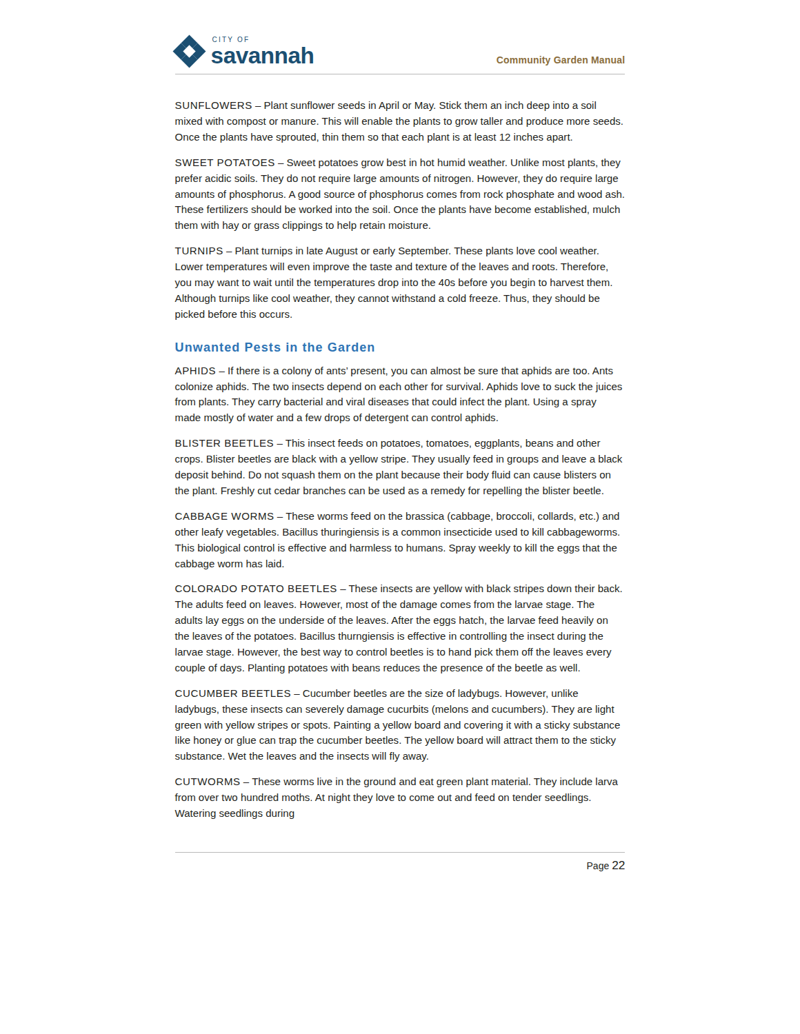City of
savannah
Community Garden Manual
SUNFLOWERS – Plant sunflower seeds in April or May. Stick them an inch deep into a soil mixed with compost or manure. This will enable the plants to grow taller and produce more seeds. Once the plants have sprouted, thin them so that each plant is at least 12 inches apart.
SWEET POTATOES – Sweet potatoes grow best in hot humid weather. Unlike most plants, they prefer acidic soils. They do not require large amounts of nitrogen. However, they do require large amounts of phosphorus. A good source of phosphorus comes from rock phosphate and wood ash. These fertilizers should be worked into the soil. Once the plants have become established, mulch them with hay or grass clippings to help retain moisture.
TURNIPS – Plant turnips in late August or early September. These plants love cool weather. Lower temperatures will even improve the taste and texture of the leaves and roots. Therefore, you may want to wait until the temperatures drop into the 40s before you begin to harvest them. Although turnips like cool weather, they cannot withstand a cold freeze. Thus, they should be picked before this occurs.
Unwanted Pests in the Garden
APHIDS – If there is a colony of ants’ present, you can almost be sure that aphids are too. Ants colonize aphids. The two insects depend on each other for survival. Aphids love to suck the juices from plants. They carry bacterial and viral diseases that could infect the plant. Using a spray made mostly of water and a few drops of detergent can control aphids.
BLISTER BEETLES – This insect feeds on potatoes, tomatoes, eggplants, beans and other crops. Blister beetles are black with a yellow stripe. They usually feed in groups and leave a black deposit behind. Do not squash them on the plant because their body fluid can cause blisters on the plant. Freshly cut cedar branches can be used as a remedy for repelling the blister beetle.
CABBAGE WORMS – These worms feed on the brassica (cabbage, broccoli, collards, etc.) and other leafy vegetables. Bacillus thuringiensis is a common insecticide used to kill cabbageworms. This biological control is effective and harmless to humans. Spray weekly to kill the eggs that the cabbage worm has laid.
COLORADO POTATO BEETLES – These insects are yellow with black stripes down their back. The adults feed on leaves. However, most of the damage comes from the larvae stage. The adults lay eggs on the underside of the leaves. After the eggs hatch, the larvae feed heavily on the leaves of the potatoes. Bacillus thurngiensis is effective in controlling the insect during the larvae stage. However, the best way to control beetles is to hand pick them off the leaves every couple of days. Planting potatoes with beans reduces the presence of the beetle as well.
CUCUMBER BEETLES – Cucumber beetles are the size of ladybugs. However, unlike ladybugs, these insects can severely damage cucurbits (melons and cucumbers). They are light green with yellow stripes or spots. Painting a yellow board and covering it with a sticky substance like honey or glue can trap the cucumber beetles. The yellow board will attract them to the sticky substance. Wet the leaves and the insects will fly away.
CUTWORMS – These worms live in the ground and eat green plant material. They include larva from over two hundred moths. At night they love to come out and feed on tender seedlings. Watering seedlings during
Page 22